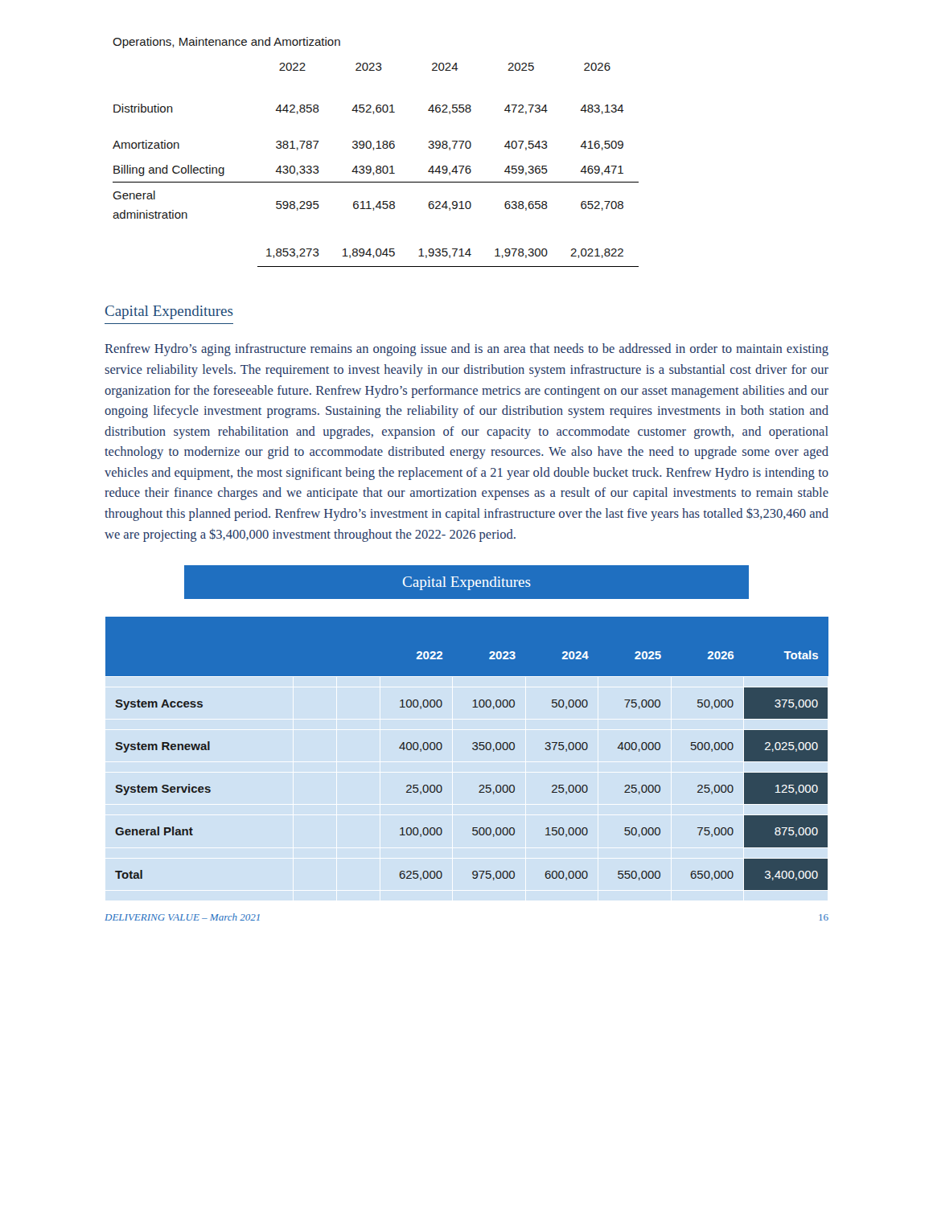Operations, Maintenance and Amortization
| | 2022 | 2023 | 2024 | 2025 | 2026 |
| Distribution | 442,858 | 452,601 | 462,558 | 472,734 | 483,134 |
| Amortization | 381,787 | 390,186 | 398,770 | 407,543 | 416,509 |
| Billing and Collecting | 430,333 | 439,801 | 449,476 | 459,365 | 469,471 |
| General administration | 598,295 | 611,458 | 624,910 | 638,658 | 652,708 |
| | 1,853,273 | 1,894,045 | 1,935,714 | 1,978,300 | 2,021,822 |
Capital Expenditures
Renfrew Hydro’s aging infrastructure remains an ongoing issue and is an area that needs to be addressed in order to maintain existing service reliability levels. The requirement to invest heavily in our distribution system infrastructure is a substantial cost driver for our organization for the foreseeable future. Renfrew Hydro’s performance metrics are contingent on our asset management abilities and our ongoing lifecycle investment programs. Sustaining the reliability of our distribution system requires investments in both station and distribution system rehabilitation and upgrades, expansion of our capacity to accommodate customer growth, and operational technology to modernize our grid to accommodate distributed energy resources. We also have the need to upgrade some over aged vehicles and equipment, the most significant being the replacement of a 21 year old double bucket truck. Renfrew Hydro is intending to reduce their finance charges and we anticipate that our amortization expenses as a result of our capital investments to remain stable throughout this planned period. Renfrew Hydro’s investment in capital infrastructure over the last five years has totalled $3,230,460 and we are projecting a $3,400,000 investment throughout the 2022- 2026 period.
Capital Expenditures
| | | | 2022 | 2023 | 2024 | 2025 | 2026 | Totals |
| --- | --- | --- | --- | --- | --- | --- | --- | --- |
| System Access | | | 100,000 | 100,000 | 50,000 | 75,000 | 50,000 | 375,000 |
| System Renewal | | | 400,000 | 350,000 | 375,000 | 400,000 | 500,000 | 2,025,000 |
| System Services | | | 25,000 | 25,000 | 25,000 | 25,000 | 25,000 | 125,000 |
| General Plant | | | 100,000 | 500,000 | 150,000 | 50,000 | 75,000 | 875,000 |
| Total | | | 625,000 | 975,000 | 600,000 | 550,000 | 650,000 | 3,400,000 |
DELIVERING VALUE – March 2021 16